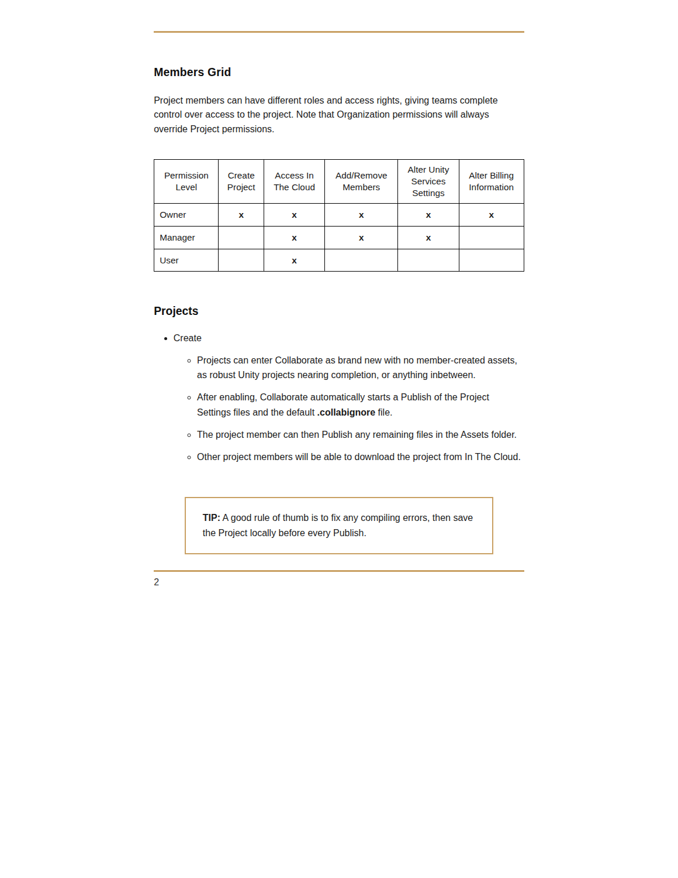Members Grid
Project members can have different roles and access rights, giving teams complete control over access to the project. Note that Organization permissions will always override Project permissions.
| Permission Level | Create Project | Access In The Cloud | Add/Remove Members | Alter Unity Services Settings | Alter Billing Information |
| --- | --- | --- | --- | --- | --- |
| Owner | x | x | x | x | x |
| Manager | | x | x | x | |
| User | | x | | | |
Projects
Create
Projects can enter Collaborate as brand new with no member-created assets, as robust Unity projects nearing completion, or anything inbetween.
After enabling, Collaborate automatically starts a Publish of the Project Settings files and the default .collabignore file.
The project member can then Publish any remaining files in the Assets folder.
Other project members will be able to download the project from In The Cloud.
TIP: A good rule of thumb is to fix any compiling errors, then save the Project locally before every Publish.
2